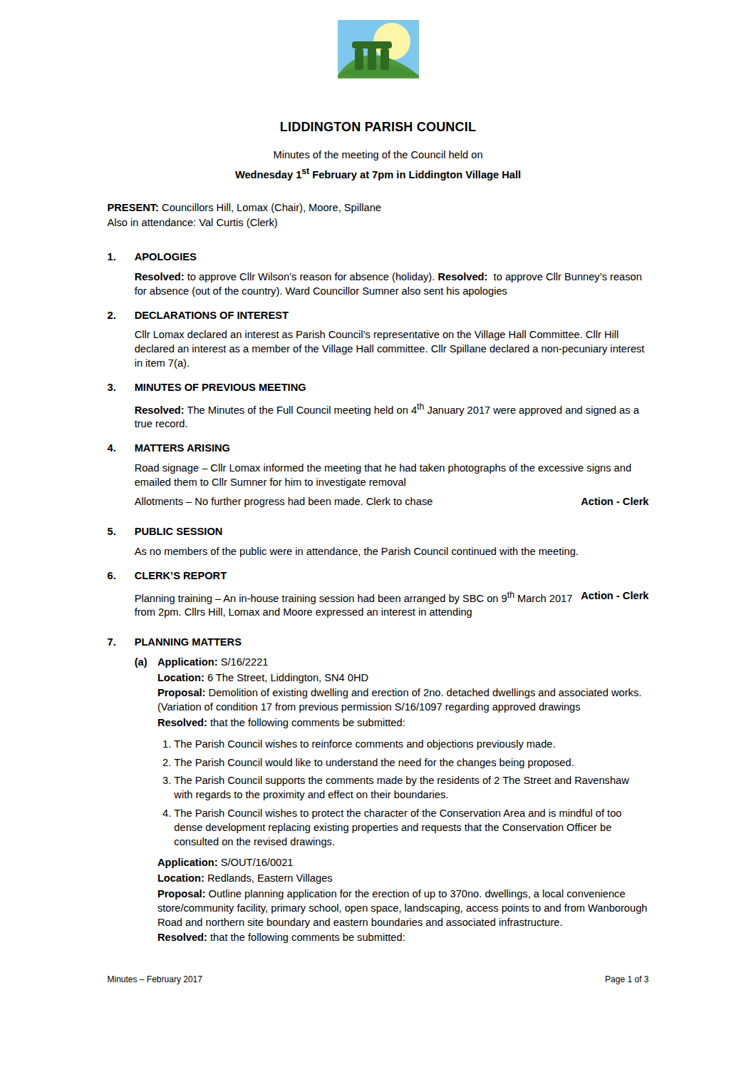LIDDINGTON PARISH COUNCIL
Minutes of the meeting of the Council held on
Wednesday 1st February at 7pm in Liddington Village Hall
PRESENT: Councillors Hill, Lomax (Chair), Moore, Spillane
Also in attendance: Val Curtis (Clerk)
1.
APOLOGIES
Resolved: to approve Cllr Wilson’s reason for absence (holiday). Resolved: to approve Cllr Bunney’s reason for absence (out of the country). Ward Councillor Sumner also sent his apologies
2.
DECLARATIONS OF INTEREST
Cllr Lomax declared an interest as Parish Council’s representative on the Village Hall Committee. Cllr Hill declared an interest as a member of the Village Hall committee. Cllr Spillane declared a non-pecuniary interest in item 7(a).
3.
MINUTES OF PREVIOUS MEETING
Resolved: The Minutes of the Full Council meeting held on 4th January 2017 were approved and signed as a true record.
4.
MATTERS ARISING
Road signage – Cllr Lomax informed the meeting that he had taken photographs of the excessive signs and emailed them to Cllr Sumner for him to investigate removal
Action - Clerk Allotments – No further progress had been made. Clerk to chase
5.
PUBLIC SESSION
As no members of the public were in attendance, the Parish Council continued with the meeting.
6.
CLERK’S REPORT
Action - Clerk Planning training – An in-house training session had been arranged by SBC on 9th March 2017 from 2pm. Cllrs Hill, Lomax and Moore expressed an interest in attending
7.
PLANNING MATTERS
(a)
Application: S/16/2221
Location: 6 The Street, Liddington, SN4 0HD
Proposal: Demolition of existing dwelling and erection of 2no. detached dwellings and associated works. (Variation of condition 17 from previous permission S/16/1097 regarding approved drawings
Resolved: that the following comments be submitted:
The Parish Council wishes to reinforce comments and objections previously made.
The Parish Council would like to understand the need for the changes being proposed.
The Parish Council supports the comments made by the residents of 2 The Street and Ravenshaw with regards to the proximity and effect on their boundaries.
The Parish Council wishes to protect the character of the Conservation Area and is mindful of too dense development replacing existing properties and requests that the Conservation Officer be consulted on the revised drawings.
Application: S/OUT/16/0021
Location: Redlands, Eastern Villages
Proposal: Outline planning application for the erection of up to 370no. dwellings, a local convenience store/community facility, primary school, open space, landscaping, access points to and from Wanborough Road and northern site boundary and eastern boundaries and associated infrastructure.
Resolved: that the following comments be submitted:
Minutes – February 2017 Page 1 of 3